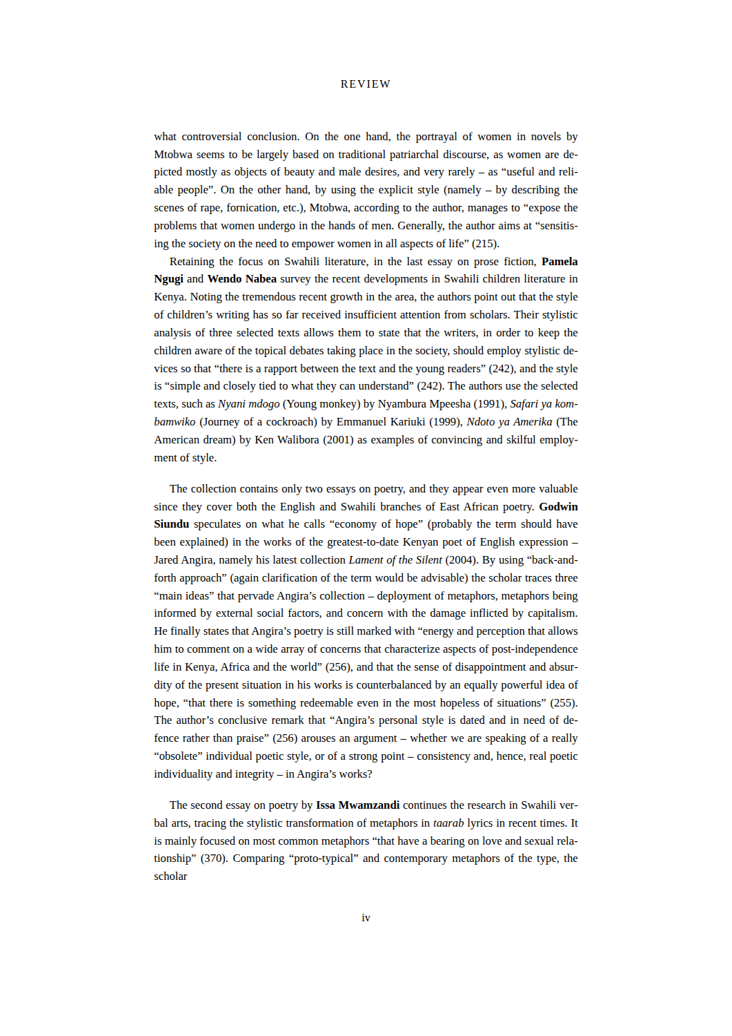REVIEW
what controversial conclusion. On the one hand, the portrayal of women in novels by Mtobwa seems to be largely based on traditional patriarchal discourse, as women are depicted mostly as objects of beauty and male desires, and very rarely – as “useful and reliable people”. On the other hand, by using the explicit style (namely – by describing the scenes of rape, fornication, etc.), Mtobwa, according to the author, manages to “expose the problems that women undergo in the hands of men. Generally, the author aims at “sensitising the society on the need to empower women in all aspects of life” (215).
Retaining the focus on Swahili literature, in the last essay on prose fiction, Pamela Ngugi and Wendo Nabea survey the recent developments in Swahili children literature in Kenya. Noting the tremendous recent growth in the area, the authors point out that the style of children’s writing has so far received insufficient attention from scholars. Their stylistic analysis of three selected texts allows them to state that the writers, in order to keep the children aware of the topical debates taking place in the society, should employ stylistic devices so that “there is a rapport between the text and the young readers” (242), and the style is “simple and closely tied to what they can understand” (242). The authors use the selected texts, such as Nyani mdogo (Young monkey) by Nyambura Mpeesha (1991), Safari ya kombamwiko (Journey of a cockroach) by Emmanuel Kariuki (1999), Ndoto ya Amerika (The American dream) by Ken Walibora (2001) as examples of convincing and skilful employment of style.
The collection contains only two essays on poetry, and they appear even more valuable since they cover both the English and Swahili branches of East African poetry. Godwin Siundu speculates on what he calls “economy of hope” (probably the term should have been explained) in the works of the greatest-to-date Kenyan poet of English expression – Jared Angira, namely his latest collection Lament of the Silent (2004). By using “back-and-forth approach” (again clarification of the term would be advisable) the scholar traces three “main ideas” that pervade Angira’s collection – deployment of metaphors, metaphors being informed by external social factors, and concern with the damage inflicted by capitalism. He finally states that Angira’s poetry is still marked with “energy and perception that allows him to comment on a wide array of concerns that characterize aspects of post-independence life in Kenya, Africa and the world” (256), and that the sense of disappointment and absurdity of the present situation in his works is counterbalanced by an equally powerful idea of hope, “that there is something redeemable even in the most hopeless of situations” (255). The author’s conclusive remark that “Angira’s personal style is dated and in need of defence rather than praise” (256) arouses an argument – whether we are speaking of a really “obsolete” individual poetic style, or of a strong point – consistency and, hence, real poetic individuality and integrity – in Angira’s works?
The second essay on poetry by Issa Mwamzandi continues the research in Swahili verbal arts, tracing the stylistic transformation of metaphors in taarab lyrics in recent times. It is mainly focused on most common metaphors “that have a bearing on love and sexual relationship” (370). Comparing “proto-typical” and contemporary metaphors of the type, the scholar
iv